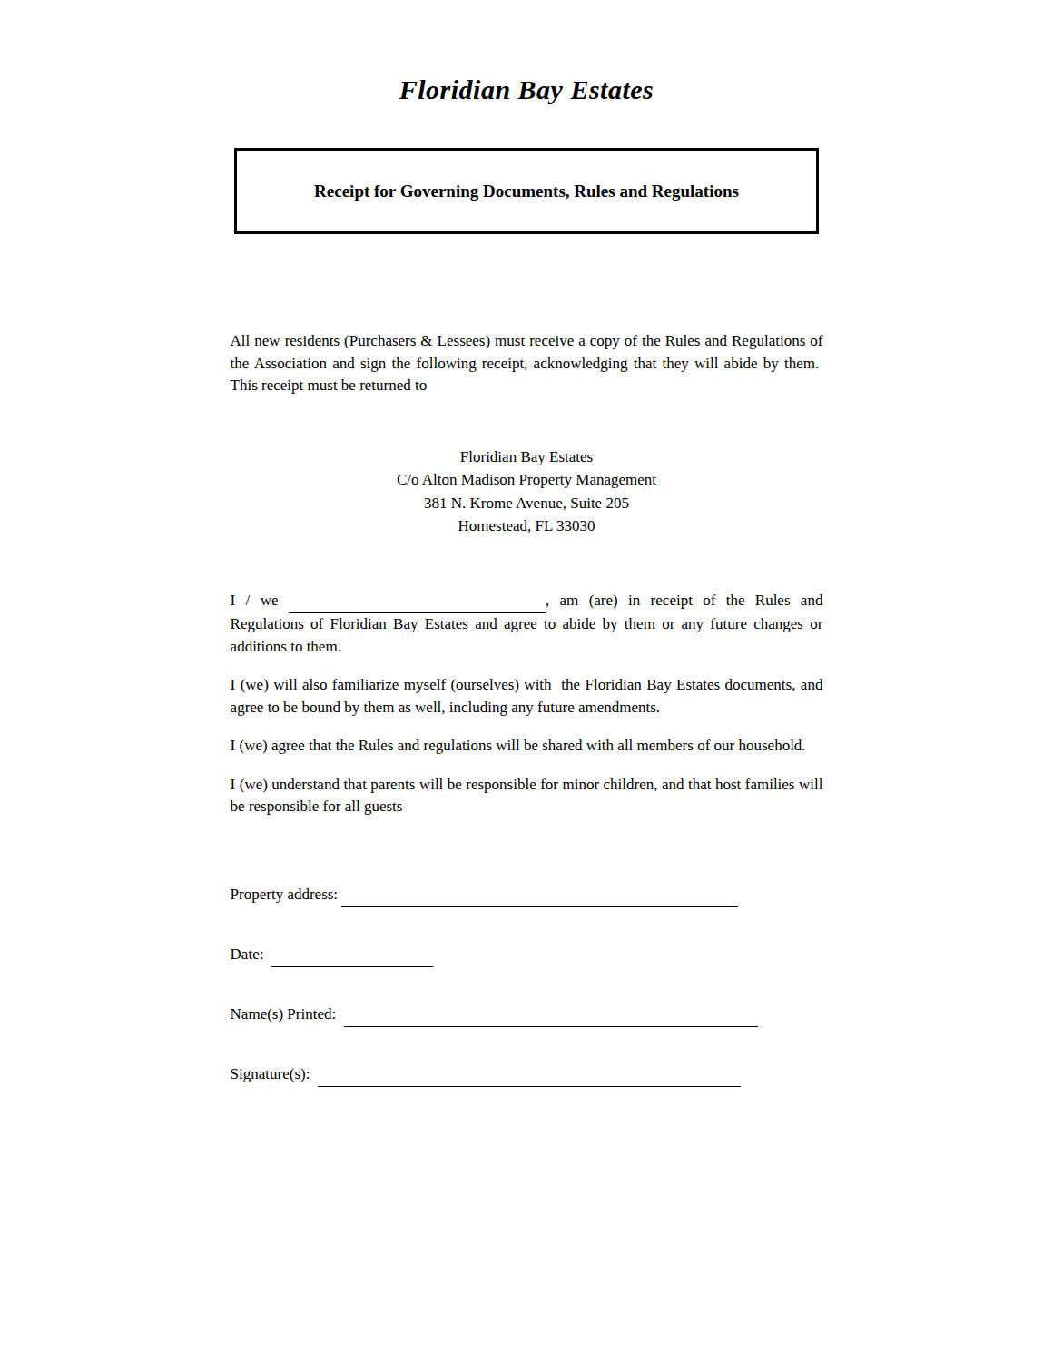Floridian Bay Estates
Receipt for Governing Documents, Rules and Regulations
All new residents (Purchasers & Lessees) must receive a copy of the Rules and Regulations of the Association and sign the following receipt, acknowledging that they will abide by them. This receipt must be returned to
Floridian Bay Estates
C/o Alton Madison Property Management
381 N. Krome Avenue, Suite 205
Homestead, FL 33030
I / we , am (are) in receipt of the Rules and Regulations of Floridian Bay Estates and agree to abide by them or any future changes or additions to them.
I (we) will also familiarize myself (ourselves) with the Floridian Bay Estates documents, and agree to be bound by them as well, including any future amendments.
I (we) agree that the Rules and regulations will be shared with all members of our household.
I (we) understand that parents will be responsible for minor children, and that host families will be responsible for all guests
Property address:
Date:
Name(s) Printed:
Signature(s):